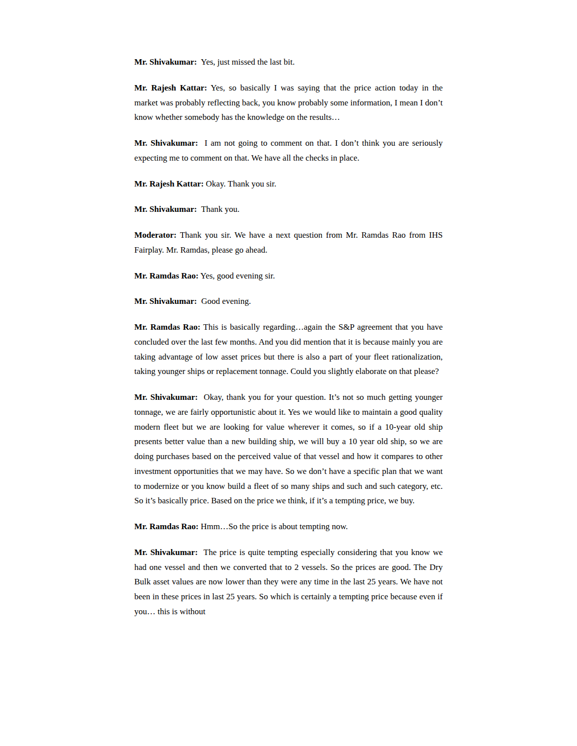Mr. Shivakumar: Yes, just missed the last bit.
Mr. Rajesh Kattar: Yes, so basically I was saying that the price action today in the market was probably reflecting back, you know probably some information, I mean I don’t know whether somebody has the knowledge on the results…
Mr. Shivakumar: I am not going to comment on that. I don’t think you are seriously expecting me to comment on that. We have all the checks in place.
Mr. Rajesh Kattar: Okay. Thank you sir.
Mr. Shivakumar: Thank you.
Moderator: Thank you sir. We have a next question from Mr. Ramdas Rao from IHS Fairplay. Mr. Ramdas, please go ahead.
Mr. Ramdas Rao: Yes, good evening sir.
Mr. Shivakumar: Good evening.
Mr. Ramdas Rao: This is basically regarding…again the S&P agreement that you have concluded over the last few months. And you did mention that it is because mainly you are taking advantage of low asset prices but there is also a part of your fleet rationalization, taking younger ships or replacement tonnage. Could you slightly elaborate on that please?
Mr. Shivakumar: Okay, thank you for your question. It’s not so much getting younger tonnage, we are fairly opportunistic about it. Yes we would like to maintain a good quality modern fleet but we are looking for value wherever it comes, so if a 10-year old ship presents better value than a new building ship, we will buy a 10 year old ship, so we are doing purchases based on the perceived value of that vessel and how it compares to other investment opportunities that we may have. So we don’t have a specific plan that we want to modernize or you know build a fleet of so many ships and such and such category, etc. So it’s basically price. Based on the price we think, if it’s a tempting price, we buy.
Mr. Ramdas Rao: Hmm…So the price is about tempting now.
Mr. Shivakumar: The price is quite tempting especially considering that you know we had one vessel and then we converted that to 2 vessels. So the prices are good. The Dry Bulk asset values are now lower than they were any time in the last 25 years. We have not been in these prices in last 25 years. So which is certainly a tempting price because even if you… this is without